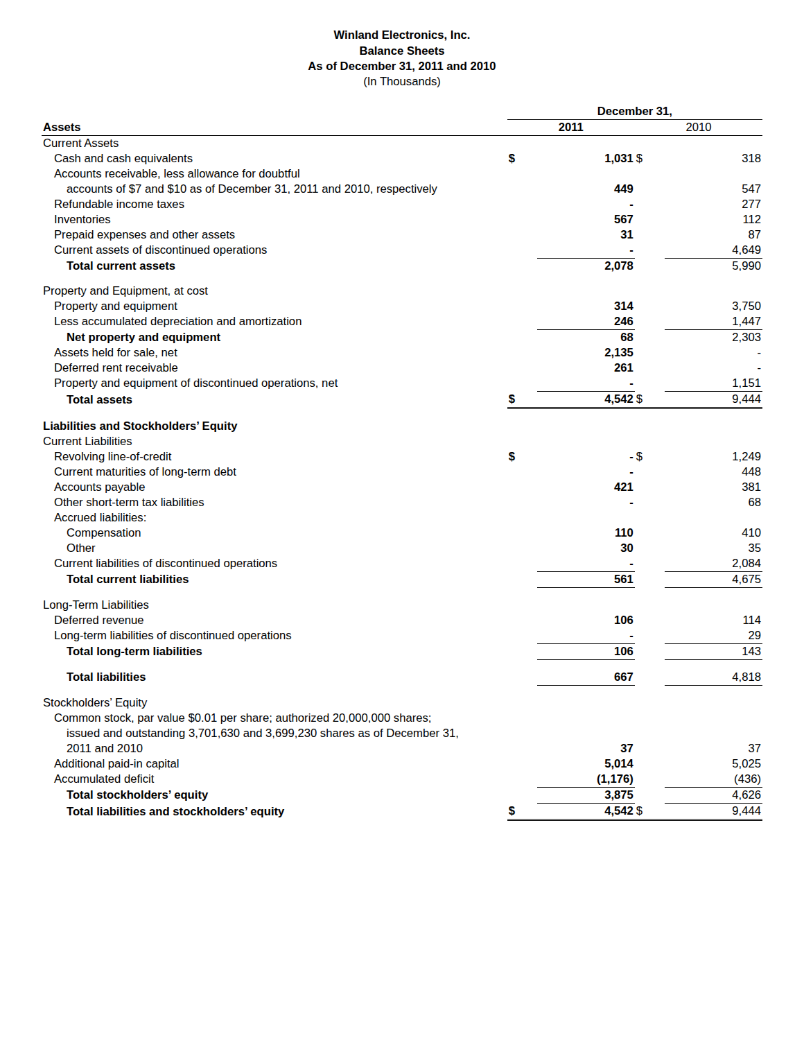Winland Electronics, Inc.
Balance Sheets
As of December 31, 2011 and 2010
(In Thousands)
| | December 31, |
| Assets | 2011 | 2010 |
| Current Assets | | | | |
| Cash and cash equivalents | $ | 1,031 | $ | 318 |
| Accounts receivable, less allowance for doubtful | | | | |
| accounts of $7 and $10 as of December 31, 2011 and 2010, respectively | | 449 | | 547 |
| Refundable income taxes | | - | | 277 |
| Inventories | | 567 | | 112 |
| Prepaid expenses and other assets | | 31 | | 87 |
| Current assets of discontinued operations | | - | | 4,649 |
| Total current assets | | 2,078 | | 5,990 |
| Property and Equipment, at cost | | | | |
| Property and equipment | | 314 | | 3,750 |
| Less accumulated depreciation and amortization | | 246 | | 1,447 |
| Net property and equipment | | 68 | | 2,303 |
| Assets held for sale, net | | 2,135 | | - |
| Deferred rent receivable | | 261 | | - |
| Property and equipment of discontinued operations, net | | - | | 1,151 |
| Total assets | $ | 4,542 | $ | 9,444 |
| Liabilities and Stockholders’ Equity | | | | |
| Current Liabilities | | | | |
| Revolving line-of-credit | $ | - | $ | 1,249 |
| Current maturities of long-term debt | | - | | 448 |
| Accounts payable | | 421 | | 381 |
| Other short-term tax liabilities | | - | | 68 |
| Accrued liabilities: | | | | |
| Compensation | | 110 | | 410 |
| Other | | 30 | | 35 |
| Current liabilities of discontinued operations | | - | | 2,084 |
| Total current liabilities | | 561 | | 4,675 |
| Long-Term Liabilities | | | | |
| Deferred revenue | | 106 | | 114 |
| Long-term liabilities of discontinued operations | | - | | 29 |
| Total long-term liabilities | | 106 | | 143 |
| Total liabilities | | 667 | | 4,818 |
| Stockholders’ Equity | | | | |
| Common stock, par value $0.01 per share; authorized 20,000,000 shares; | | | | |
| issued and outstanding 3,701,630 and 3,699,230 shares as of December 31, | | | | |
| 2011 and 2010 | | 37 | | 37 |
| Additional paid-in capital | | 5,014 | | 5,025 |
| Accumulated deficit | | (1,176) | | (436) |
| Total stockholders’ equity | | 3,875 | | 4,626 |
| Total liabilities and stockholders’ equity | $ | 4,542 | $ | 9,444 |